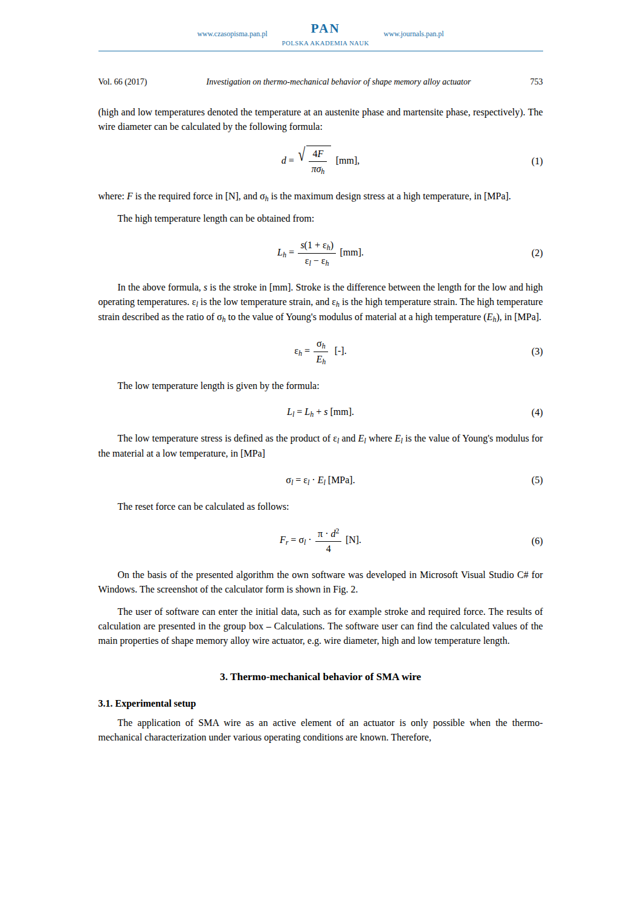www.czasopisma.pan.pl PANPOLSKA AKADEMIA NAUK www.journals.pan.pl
Vol. 66 (2017) Investigation on thermo-mechanical behavior of shape memory alloy actuator 753
(high and low temperatures denoted the temperature at an austenite phase and martensite phase, respectively). The wire diameter can be calculated by the following formula:
d = √4F πσh [mm],
(1)
where: F is the required force in [N], and σh is the maximum design stress at a high temperature, in [MPa].
The high temperature length can be obtained from:
Lh = s(1 + εh) εl − εh [mm].
(2)
In the above formula, s is the stroke in [mm]. Stroke is the difference between the length for the low and high operating temperatures. εl is the low temperature strain, and εh is the high temperature strain. The high temperature strain described as the ratio of σh to the value of Young's modulus of material at a high temperature (Eh), in [MPa].
εh = σh Eh [-].
(3)
The low temperature length is given by the formula:
Ll = Lh + s [mm].
(4)
The low temperature stress is defined as the product of εl and El where El is the value of Young's modulus for the material at a low temperature, in [MPa]
σl = εl · El [MPa].
(5)
The reset force can be calculated as follows:
Fr = σl · π · d24 [N].
(6)
On the basis of the presented algorithm the own software was developed in Microsoft Visual Studio C# for Windows. The screenshot of the calculator form is shown in Fig. 2.
The user of software can enter the initial data, such as for example stroke and required force. The results of calculation are presented in the group box – Calculations. The software user can find the calculated values of the main properties of shape memory alloy wire actuator, e.g. wire diameter, high and low temperature length.
3. Thermo-mechanical behavior of SMA wire
3.1. Experimental setup
The application of SMA wire as an active element of an actuator is only possible when the thermo-mechanical characterization under various operating conditions are known. Therefore,